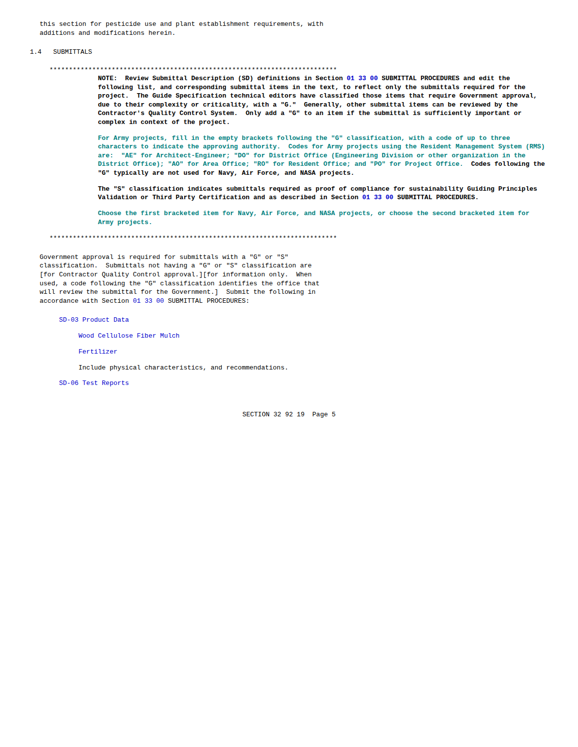this section for pesticide use and plant establishment requirements, with
additions and modifications herein.
1.4 SUBMITTALS
**************************************************************************
NOTE: Review Submittal Description (SD) definitions in Section 01 33 00 SUBMITTAL PROCEDURES and edit the following list, and corresponding submittal items in the text, to reflect only the submittals required for the project. The Guide Specification technical editors have classified those items that require Government approval, due to their complexity or criticality, with a "G." Generally, other submittal items can be reviewed by the Contractor's Quality Control System. Only add a "G" to an item if the submittal is sufficiently important or complex in context of the project.
For Army projects, fill in the empty brackets following the "G" classification, with a code of up to three characters to indicate the approving authority. Codes for Army projects using the Resident Management System (RMS) are: "AE" for Architect-Engineer; "DO" for District Office (Engineering Division or other organization in the District Office); "AO" for Area Office; "RO" for Resident Office; and "PO" for Project Office. Codes following the "G" typically are not used for Navy, Air Force, and NASA projects.
The "S" classification indicates submittals required as proof of compliance for sustainability Guiding Principles Validation or Third Party Certification and as described in Section 01 33 00 SUBMITTAL PROCEDURES.
Choose the first bracketed item for Navy, Air Force, and NASA projects, or choose the second bracketed item for Army projects.
**************************************************************************
Government approval is required for submittals with a "G" or "S"
classification. Submittals not having a "G" or "S" classification are
[for Contractor Quality Control approval.][for information only. When
used, a code following the "G" classification identifies the office that
will review the submittal for the Government.] Submit the following in
accordance with Section 01 33 00 SUBMITTAL PROCEDURES:
SD-03 Product Data
Wood Cellulose Fiber Mulch
Fertilizer
Include physical characteristics, and recommendations.
SD-06 Test Reports
SECTION 32 92 19 Page 5